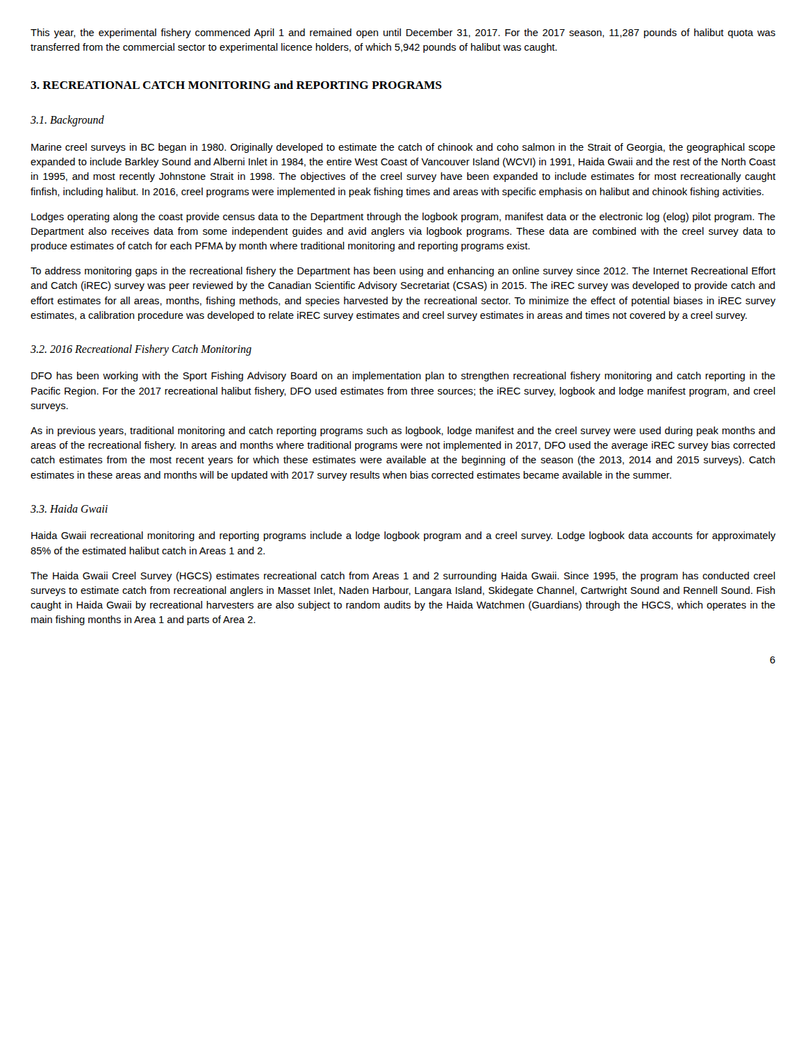This year, the experimental fishery commenced April 1 and remained open until December 31, 2017. For the 2017 season, 11,287 pounds of halibut quota was transferred from the commercial sector to experimental licence holders, of which 5,942 pounds of halibut was caught.
3. RECREATIONAL CATCH MONITORING and REPORTING PROGRAMS
3.1. Background
Marine creel surveys in BC began in 1980. Originally developed to estimate the catch of chinook and coho salmon in the Strait of Georgia, the geographical scope expanded to include Barkley Sound and Alberni Inlet in 1984, the entire West Coast of Vancouver Island (WCVI) in 1991, Haida Gwaii and the rest of the North Coast in 1995, and most recently Johnstone Strait in 1998. The objectives of the creel survey have been expanded to include estimates for most recreationally caught finfish, including halibut. In 2016, creel programs were implemented in peak fishing times and areas with specific emphasis on halibut and chinook fishing activities.
Lodges operating along the coast provide census data to the Department through the logbook program, manifest data or the electronic log (elog) pilot program. The Department also receives data from some independent guides and avid anglers via logbook programs. These data are combined with the creel survey data to produce estimates of catch for each PFMA by month where traditional monitoring and reporting programs exist.
To address monitoring gaps in the recreational fishery the Department has been using and enhancing an online survey since 2012. The Internet Recreational Effort and Catch (iREC) survey was peer reviewed by the Canadian Scientific Advisory Secretariat (CSAS) in 2015. The iREC survey was developed to provide catch and effort estimates for all areas, months, fishing methods, and species harvested by the recreational sector. To minimize the effect of potential biases in iREC survey estimates, a calibration procedure was developed to relate iREC survey estimates and creel survey estimates in areas and times not covered by a creel survey.
3.2. 2016 Recreational Fishery Catch Monitoring
DFO has been working with the Sport Fishing Advisory Board on an implementation plan to strengthen recreational fishery monitoring and catch reporting in the Pacific Region. For the 2017 recreational halibut fishery, DFO used estimates from three sources; the iREC survey, logbook and lodge manifest program, and creel surveys.
As in previous years, traditional monitoring and catch reporting programs such as logbook, lodge manifest and the creel survey were used during peak months and areas of the recreational fishery. In areas and months where traditional programs were not implemented in 2017, DFO used the average iREC survey bias corrected catch estimates from the most recent years for which these estimates were available at the beginning of the season (the 2013, 2014 and 2015 surveys). Catch estimates in these areas and months will be updated with 2017 survey results when bias corrected estimates became available in the summer.
3.3. Haida Gwaii
Haida Gwaii recreational monitoring and reporting programs include a lodge logbook program and a creel survey. Lodge logbook data accounts for approximately 85% of the estimated halibut catch in Areas 1 and 2.
The Haida Gwaii Creel Survey (HGCS) estimates recreational catch from Areas 1 and 2 surrounding Haida Gwaii. Since 1995, the program has conducted creel surveys to estimate catch from recreational anglers in Masset Inlet, Naden Harbour, Langara Island, Skidegate Channel, Cartwright Sound and Rennell Sound. Fish caught in Haida Gwaii by recreational harvesters are also subject to random audits by the Haida Watchmen (Guardians) through the HGCS, which operates in the main fishing months in Area 1 and parts of Area 2.
6